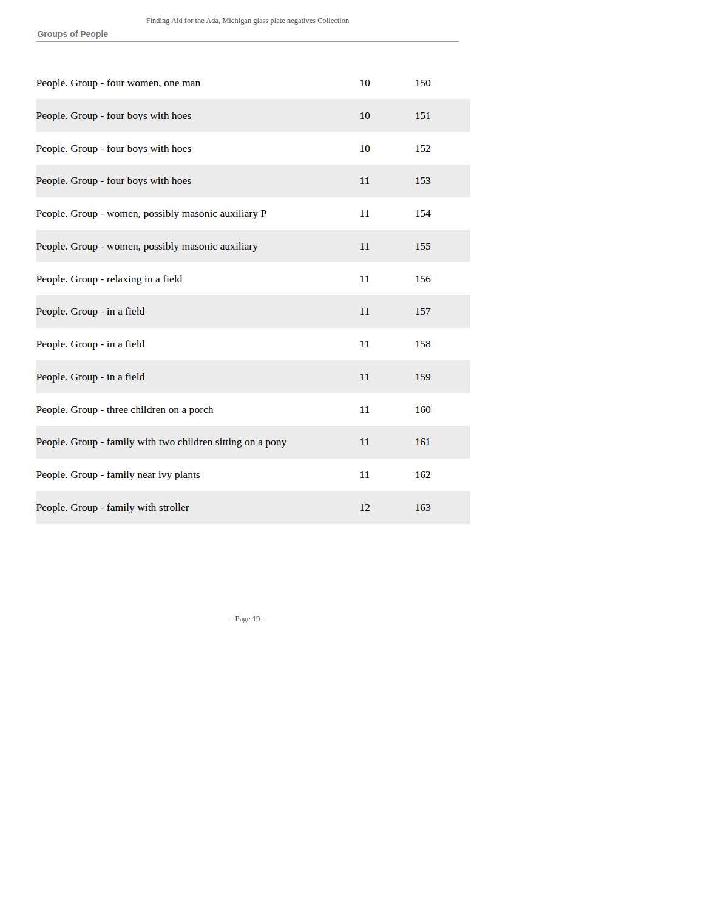Finding Aid for the Ada, Michigan glass plate negatives Collection
Groups of People
| People. Group - four women, one man | 10 | 150 |
| People. Group - four boys with hoes | 10 | 151 |
| People. Group - four boys with hoes | 10 | 152 |
| People. Group - four boys with hoes | 11 | 153 |
| People. Group - women, possibly masonic auxiliary P | 11 | 154 |
| People. Group - women, possibly masonic auxiliary | 11 | 155 |
| People. Group - relaxing in a field | 11 | 156 |
| People. Group - in a field | 11 | 157 |
| People. Group - in a field | 11 | 158 |
| People. Group - in a field | 11 | 159 |
| People. Group - three children on a porch | 11 | 160 |
| People. Group - family with two children sitting on a pony | 11 | 161 |
| People. Group - family near ivy plants | 11 | 162 |
| People. Group - family with stroller | 12 | 163 |
- Page 19 -